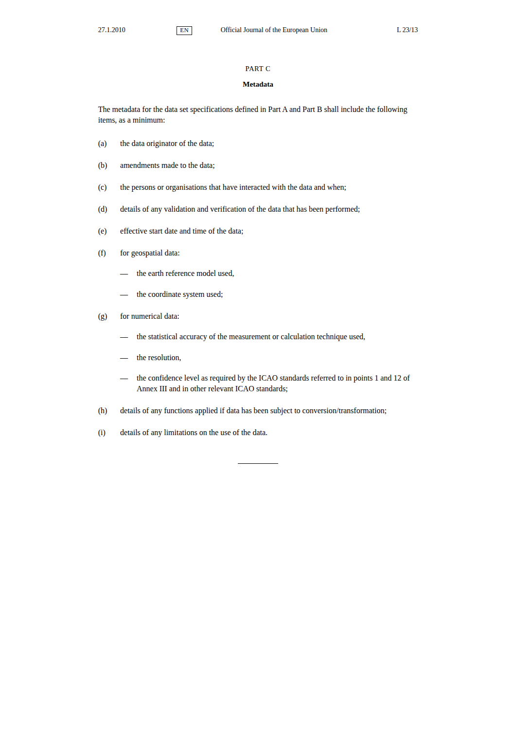27.1.2010
EN
Official Journal of the European Union
L 23/13
PART C
Metadata
The metadata for the data set specifications defined in Part A and Part B shall include the following items, as a minimum:
(a) the data originator of the data;
(b) amendments made to the data;
(c) the persons or organisations that have interacted with the data and when;
(d) details of any validation and verification of the data that has been performed;
(e) effective start date and time of the data;
(f) for geospatial data:
—the earth reference model used,
—the coordinate system used;
(g) for numerical data:
—the statistical accuracy of the measurement or calculation technique used,
—the resolution,
—the confidence level as required by the ICAO standards referred to in points 1 and 12 of Annex III and in other relevant ICAO standards;
(h) details of any functions applied if data has been subject to conversion/transformation;
(i) details of any limitations on the use of the data.